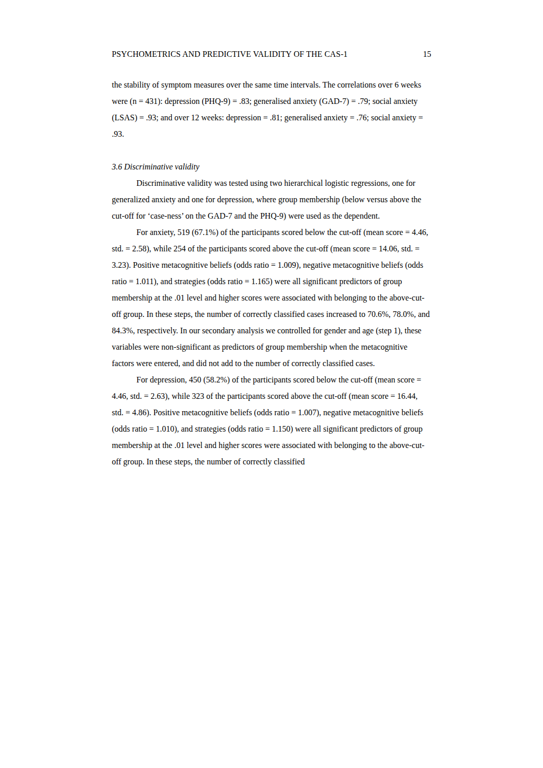Psychometrics and predictive validity of the CAS-1 15
the stability of symptom measures over the same time intervals. The correlations over 6 weeks were (n = 431): depression (PHQ-9) = .83; generalised anxiety (GAD-7) = .79; social anxiety (LSAS) = .93; and over 12 weeks: depression = .81; generalised anxiety = .76; social anxiety = .93.
3.6 Discriminative validity
Discriminative validity was tested using two hierarchical logistic regressions, one for generalized anxiety and one for depression, where group membership (below versus above the cut-off for ‘case-ness’ on the GAD-7 and the PHQ-9) were used as the dependent.
For anxiety, 519 (67.1%) of the participants scored below the cut-off (mean score = 4.46, std. = 2.58), while 254 of the participants scored above the cut-off (mean score = 14.06, std. = 3.23). Positive metacognitive beliefs (odds ratio = 1.009), negative metacognitive beliefs (odds ratio = 1.011), and strategies (odds ratio = 1.165) were all significant predictors of group membership at the .01 level and higher scores were associated with belonging to the above-cut-off group. In these steps, the number of correctly classified cases increased to 70.6%, 78.0%, and 84.3%, respectively. In our secondary analysis we controlled for gender and age (step 1), these variables were non-significant as predictors of group membership when the metacognitive factors were entered, and did not add to the number of correctly classified cases.
For depression, 450 (58.2%) of the participants scored below the cut-off (mean score = 4.46, std. = 2.63), while 323 of the participants scored above the cut-off (mean score = 16.44, std. = 4.86). Positive metacognitive beliefs (odds ratio = 1.007), negative metacognitive beliefs (odds ratio = 1.010), and strategies (odds ratio = 1.150) were all significant predictors of group membership at the .01 level and higher scores were associated with belonging to the above-cut-off group. In these steps, the number of correctly classified